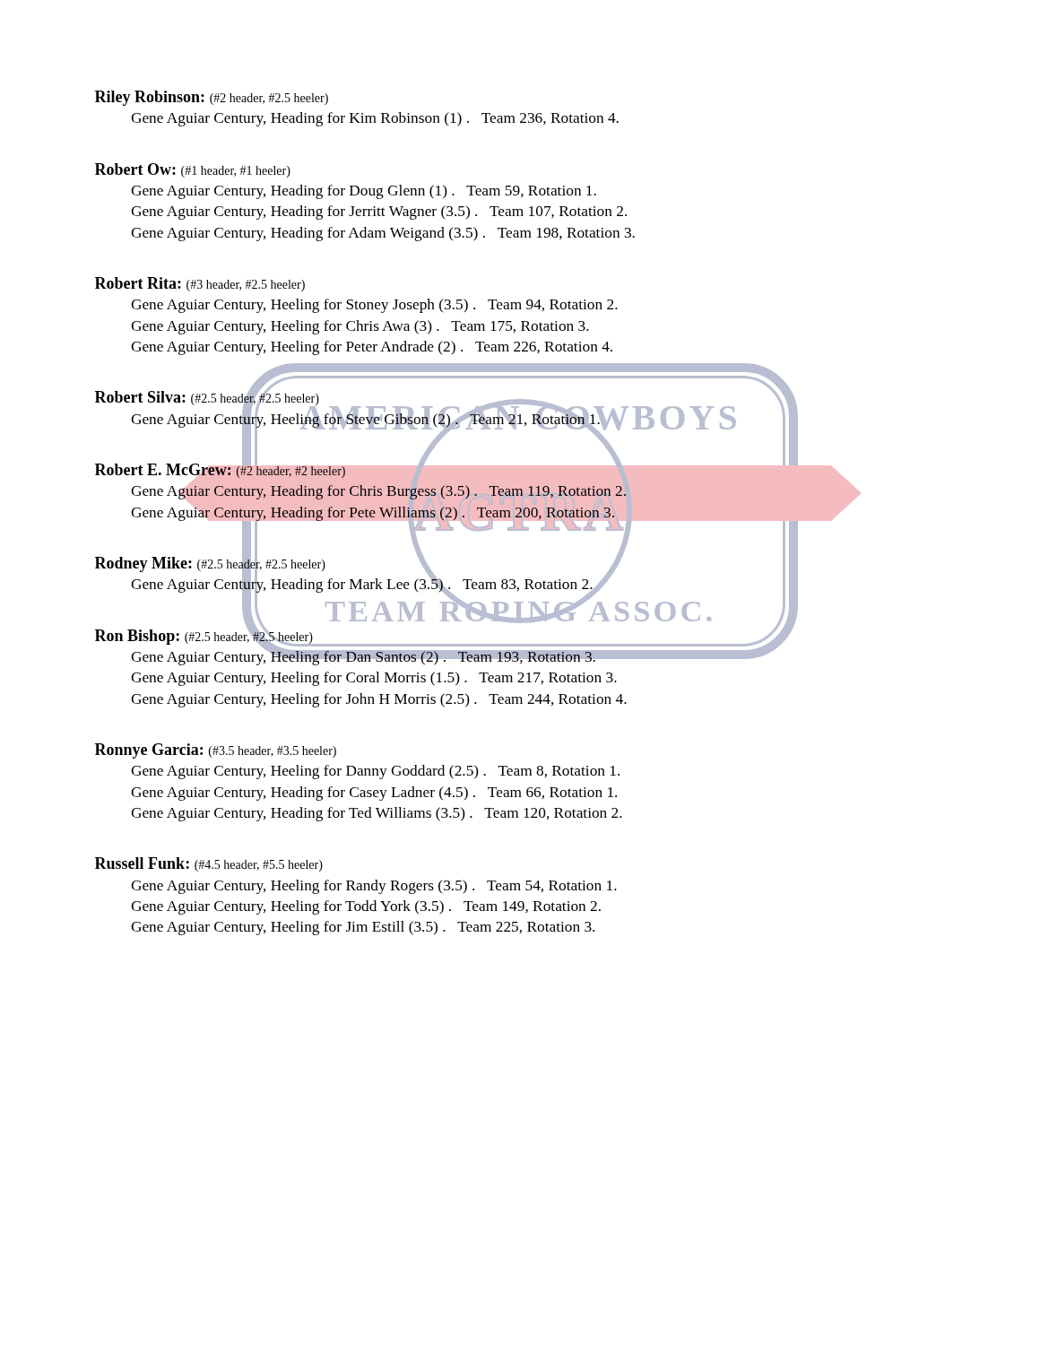AMERICAN COWBOYS
ACTRA
TEAM ROPING ASSOC.
Riley Robinson: (#2 header, #2.5 heeler)
Gene Aguiar Century, Heading for Kim Robinson (1) . Team 236, Rotation 4.
Robert Ow: (#1 header, #1 heeler)
Gene Aguiar Century, Heading for Doug Glenn (1) . Team 59, Rotation 1.
Gene Aguiar Century, Heading for Jerritt Wagner (3.5) . Team 107, Rotation 2.
Gene Aguiar Century, Heading for Adam Weigand (3.5) . Team 198, Rotation 3.
Robert Rita: (#3 header, #2.5 heeler)
Gene Aguiar Century, Heeling for Stoney Joseph (3.5) . Team 94, Rotation 2.
Gene Aguiar Century, Heeling for Chris Awa (3) . Team 175, Rotation 3.
Gene Aguiar Century, Heeling for Peter Andrade (2) . Team 226, Rotation 4.
Robert Silva: (#2.5 header, #2.5 heeler)
Gene Aguiar Century, Heeling for Steve Gibson (2) . Team 21, Rotation 1.
Robert E. McGrew: (#2 header, #2 heeler)
Gene Aguiar Century, Heading for Chris Burgess (3.5) . Team 119, Rotation 2.
Gene Aguiar Century, Heading for Pete Williams (2) . Team 200, Rotation 3.
Rodney Mike: (#2.5 header, #2.5 heeler)
Gene Aguiar Century, Heading for Mark Lee (3.5) . Team 83, Rotation 2.
Ron Bishop: (#2.5 header, #2.5 heeler)
Gene Aguiar Century, Heeling for Dan Santos (2) . Team 193, Rotation 3.
Gene Aguiar Century, Heeling for Coral Morris (1.5) . Team 217, Rotation 3.
Gene Aguiar Century, Heeling for John H Morris (2.5) . Team 244, Rotation 4.
Ronnye Garcia: (#3.5 header, #3.5 heeler)
Gene Aguiar Century, Heeling for Danny Goddard (2.5) . Team 8, Rotation 1.
Gene Aguiar Century, Heading for Casey Ladner (4.5) . Team 66, Rotation 1.
Gene Aguiar Century, Heading for Ted Williams (3.5) . Team 120, Rotation 2.
Russell Funk: (#4.5 header, #5.5 heeler)
Gene Aguiar Century, Heeling for Randy Rogers (3.5) . Team 54, Rotation 1.
Gene Aguiar Century, Heeling for Todd York (3.5) . Team 149, Rotation 2.
Gene Aguiar Century, Heeling for Jim Estill (3.5) . Team 225, Rotation 3.